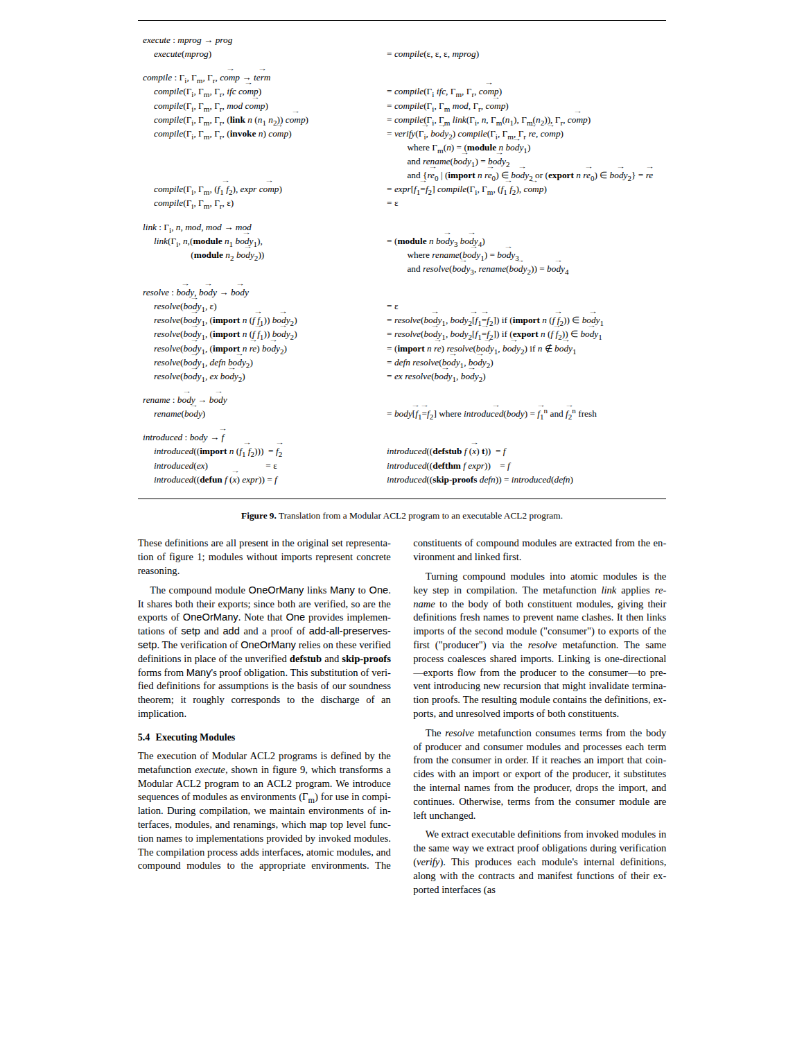| execute : mprog → prog |
| execute ( mprog ) | = compile (ε, ε, ε, mprog ) |
| compile : Γ i , Γ m , Γ r , comp → term |
| compile (Γ i , Γ m , Γ r , ifc comp ) | = compile (Γ i ifc , Γ m , Γ r , comp ) |
| compile (Γ i , Γ m , Γ r , mod comp ) | = compile (Γ i , Γ m mod , Γ r , comp ) |
| compile (Γ i , Γ m , Γ r , ( link n ( n 1 n 2 )) comp ) | = compile (Γ i , Γ m link (Γ i , n , Γ m ( n 1 ), Γ m ( n 2 )), Γ r , comp ) |
| compile (Γ i , Γ m , Γ r , ( invoke n ) comp ) | = verify (Γ i , body 2 ) compile (Γ i , Γ m , Γ r re , comp ) |
| | where Γ m ( n ) = ( module n body 1 ) |
| | and rename ( body 1 ) = body 2 |
| | and { re 0 / ( import n re 0 ) ∈ body 2 or ( export n re 0 ) ∈ body 2 } = re |
| compile (Γ i , Γ m , ( f 1 f 2 ) , expr comp ) | = expr [ f 1 = f 2 ] compile (Γ i , Γ m , ( f 1 f 2 ) , comp ) |
| compile (Γ i , Γ m , Γ r , ε) | = ε |
| link : Γ i , n , mod , mod → mod |
| link (Γ i , n ,( module n 1 body 1 ), | = ( module n body 3 body 4 ) |
| ( module n 2 body 2 )) | where rename ( body 1 ) = body 3 |
| | and resolve ( body 3 , rename ( body 2 )) = body 4 |
| resolve : body , body → body |
| resolve ( body 1 , ε) | = ε |
| resolve ( body 1 , ( import n ( f f 1 ) ) body 2 ) | = resolve ( body 1 , body 2 [ f 1 = f 2 ] ) if ( import n ( f f 2 ) ) ∈ body 1 |
| resolve ( body 1 , ( import n ( f f 1 ) ) body 2 ) | = resolve ( body 1 , body 2 [ f 1 = f 2 ]) if ( export n ( f f 2 ) ) ∈ body 1 |
| resolve ( body 1 , ( import n re ) body 2 ) | = ( import n re ) resolve ( body 1 , body 2 ) if n ∉ body 1 |
| resolve ( body 1 , defn body 2 ) | = defn resolve ( body 1 , body 2 ) |
| resolve ( body 1 , ex body 2 ) | = ex resolve ( body 1 , body 2 ) |
| rename : body → body |
| rename ( body ) | = body [ f 1 = f 2 ] where introduced ( body ) = f 1 n and f 2 n fresh |
| introduced : body → f |
| introduced (( import n ( f 1 f 2 ) )) = f 2 | introduced (( defstub f ( x ) t )) = f |
| introduced ( ex ) = ε | introduced (( defthm f expr )) = f |
| introduced (( defun f ( x ) expr )) = f | introduced (( skip-proofs defn )) = introduced ( defn ) |
Figure 9. Translation from a Modular ACL2 program to an executable ACL2 program.
These definitions are all present in the original set representation of figure 1; modules without imports represent concrete reasoning.
The compound module OneOrMany links Many to One. It shares both their exports; since both are verified, so are the exports of OneOrMany. Note that One provides implementations of setp and add and a proof of add-all-preserves-setp. The verification of OneOrMany relies on these verified definitions in place of the unverified defstub and skip-proofs forms from Many's proof obligation. This substitution of verified definitions for assumptions is the basis of our soundness theorem; it roughly corresponds to the discharge of an implication.
5.4 Executing Modules
The execution of Modular ACL2 programs is defined by the metafunction execute, shown in figure 9, which transforms a Modular ACL2 program to an ACL2 program. We introduce sequences of modules as environments (Γm) for use in compilation. During compilation, we maintain environments of interfaces, modules, and renamings, which map top level function names to implementations provided by invoked modules. The compilation process adds interfaces, atomic modules, and compound modules to the appropriate environments. The constituents of compound modules are extracted from the environment and linked first.
Turning compound modules into atomic modules is the key step in compilation. The metafunction link applies rename to the body of both constituent modules, giving their definitions fresh names to prevent name clashes. It then links imports of the second module ("consumer") to exports of the first ("producer") via the resolve metafunction. The same process coalesces shared imports. Linking is one-directional—exports flow from the producer to the consumer—to prevent introducing new recursion that might invalidate termination proofs. The resulting module contains the definitions, exports, and unresolved imports of both constituents.
The resolve metafunction consumes terms from the body of producer and consumer modules and processes each term from the consumer in order. If it reaches an import that coincides with an import or export of the producer, it substitutes the internal names from the producer, drops the import, and continues. Otherwise, terms from the consumer module are left unchanged.
We extract executable definitions from invoked modules in the same way we extract proof obligations during verification (verify). This produces each module's internal definitions, along with the contracts and manifest functions of their exported interfaces (as